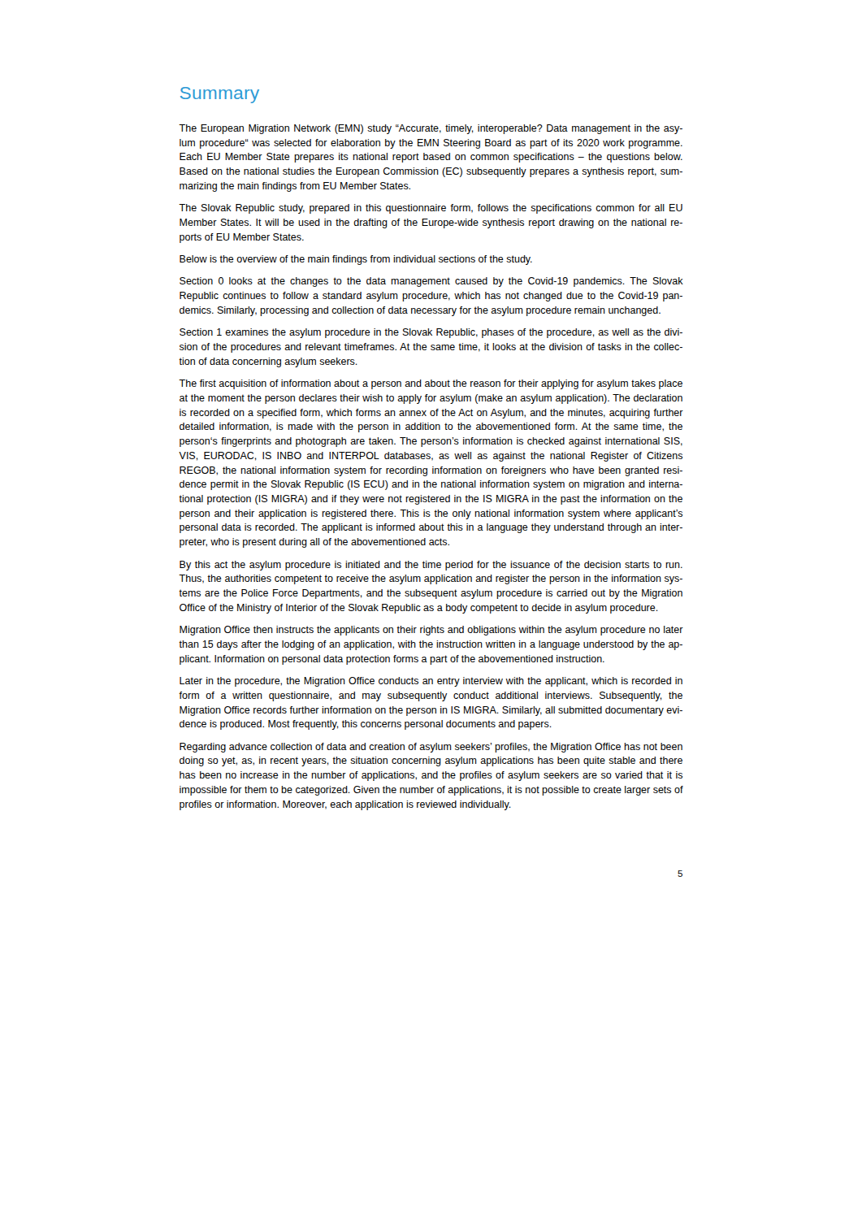Summary
The European Migration Network (EMN) study “Accurate, timely, interoperable? Data management in the asylum procedure“ was selected for elaboration by the EMN Steering Board as part of its 2020 work programme. Each EU Member State prepares its national report based on common specifications – the questions below. Based on the national studies the European Commission (EC) subsequently prepares a synthesis report, summarizing the main findings from EU Member States.
The Slovak Republic study, prepared in this questionnaire form, follows the specifications common for all EU Member States. It will be used in the drafting of the Europe-wide synthesis report drawing on the national reports of EU Member States.
Below is the overview of the main findings from individual sections of the study.
Section 0 looks at the changes to the data management caused by the Covid-19 pandemics. The Slovak Republic continues to follow a standard asylum procedure, which has not changed due to the Covid-19 pandemics. Similarly, processing and collection of data necessary for the asylum procedure remain unchanged.
Section 1 examines the asylum procedure in the Slovak Republic, phases of the procedure, as well as the division of the procedures and relevant timeframes. At the same time, it looks at the division of tasks in the collection of data concerning asylum seekers.
The first acquisition of information about a person and about the reason for their applying for asylum takes place at the moment the person declares their wish to apply for asylum (make an asylum application). The declaration is recorded on a specified form, which forms an annex of the Act on Asylum, and the minutes, acquiring further detailed information, is made with the person in addition to the abovementioned form. At the same time, the person‘s fingerprints and photograph are taken. The person’s information is checked against international SIS, VIS, EURODAC, IS INBO and INTERPOL databases, as well as against the national Register of Citizens REGOB, the national information system for recording information on foreigners who have been granted residence permit in the Slovak Republic (IS ECU) and in the national information system on migration and international protection (IS MIGRA) and if they were not registered in the IS MIGRA in the past the information on the person and their application is registered there. This is the only national information system where applicant’s personal data is recorded. The applicant is informed about this in a language they understand through an interpreter, who is present during all of the abovementioned acts.
By this act the asylum procedure is initiated and the time period for the issuance of the decision starts to run. Thus, the authorities competent to receive the asylum application and register the person in the information systems are the Police Force Departments, and the subsequent asylum procedure is carried out by the Migration Office of the Ministry of Interior of the Slovak Republic as a body competent to decide in asylum procedure.
Migration Office then instructs the applicants on their rights and obligations within the asylum procedure no later than 15 days after the lodging of an application, with the instruction written in a language understood by the applicant. Information on personal data protection forms a part of the abovementioned instruction.
Later in the procedure, the Migration Office conducts an entry interview with the applicant, which is recorded in form of a written questionnaire, and may subsequently conduct additional interviews. Subsequently, the Migration Office records further information on the person in IS MIGRA. Similarly, all submitted documentary evidence is produced. Most frequently, this concerns personal documents and papers.
Regarding advance collection of data and creation of asylum seekers’ profiles, the Migration Office has not been doing so yet, as, in recent years, the situation concerning asylum applications has been quite stable and there has been no increase in the number of applications, and the profiles of asylum seekers are so varied that it is impossible for them to be categorized. Given the number of applications, it is not possible to create larger sets of profiles or information. Moreover, each application is reviewed individually.
5